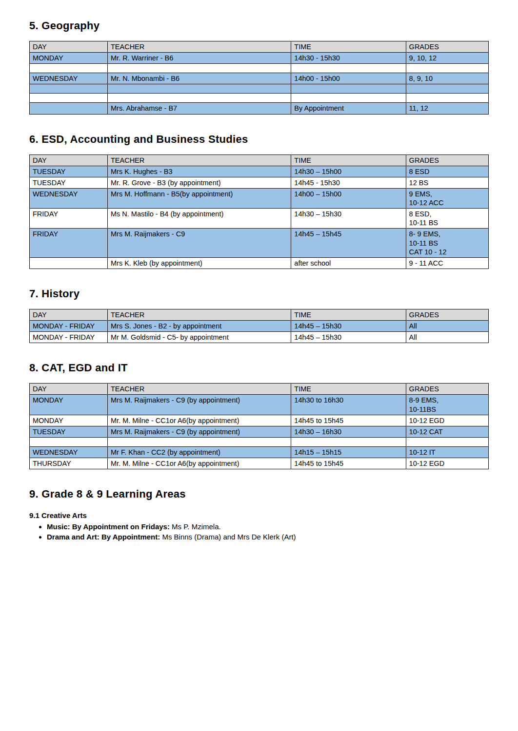5. Geography
| DAY | TEACHER | TIME | GRADES |
| --- | --- | --- | --- |
| MONDAY | Mr. R. Warriner - B6 | 14h30 - 15h30 | 9, 10, 12 |
| WEDNESDAY | Mr. N. Mbonambi - B6 | 14h00 - 15h00 | 8, 9, 10 |
| | Mrs. Abrahamse - B7 | By Appointment | 11, 12 |
6. ESD, Accounting and Business Studies
| DAY | TEACHER | TIME | GRADES |
| --- | --- | --- | --- |
| TUESDAY | Mrs K. Hughes - B3 | 14h30 – 15h00 | 8 ESD |
| TUESDAY | Mr. R. Grove - B3 (by appointment) | 14h45 - 15h30 | 12 BS |
| WEDNESDAY | Mrs M. Hoffmann - B5(by appointment) | 14h00 – 15h00 | 9 EMS, 10-12 ACC |
| FRIDAY | Ms N. Mastilo - B4 (by appointment) | 14h30 – 15h30 | 8 ESD, 10-11 BS |
| FRIDAY | Mrs M. Raijmakers - C9 | 14h45 – 15h45 | 8- 9 EMS, 10-11 BS CAT 10 - 12 |
| | Mrs K. Kleb (by appointment) | after school | 9 - 11 ACC |
7. History
| DAY | TEACHER | TIME | GRADES |
| --- | --- | --- | --- |
| MONDAY - FRIDAY | Mrs S. Jones - B2 - by appointment | 14h45 – 15h30 | All |
| MONDAY - FRIDAY | Mr M. Goldsmid - C5- by appointment | 14h45 – 15h30 | All |
8. CAT, EGD and IT
| DAY | TEACHER | TIME | GRADES |
| --- | --- | --- | --- |
| MONDAY | Mrs M. Raijmakers - C9 (by appointment) | 14h30 to 16h30 | 8-9 EMS, 10-11BS |
| MONDAY | Mr. M. Milne - CC1or A6(by appointment) | 14h45 to 15h45 | 10-12 EGD |
| TUESDAY | Mrs M. Raijmakers - C9 (by appointment) | 14h30 – 16h30 | 10-12 CAT |
| WEDNESDAY | Mr F. Khan - CC2 (by appointment) | 14h15 – 15h15 | 10-12 IT |
| THURSDAY | Mr. M. Milne - CC1or A6(by appointment) | 14h45 to 15h45 | 10-12 EGD |
9. Grade 8 & 9 Learning Areas
9.1 Creative Arts
Music: By Appointment on Fridays: Ms P. Mzimela.
Drama and Art: By Appointment: Ms Binns (Drama) and Mrs De Klerk (Art)